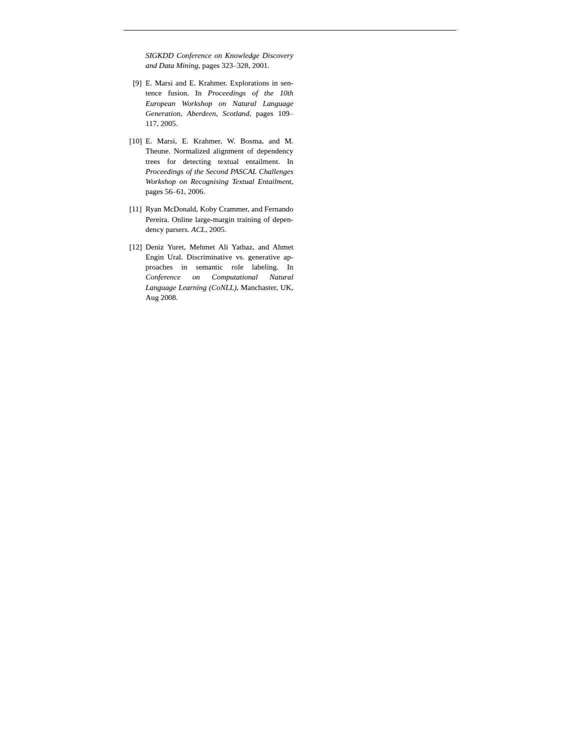SIGKDD Conference on Knowledge Discovery and Data Mining, pages 323–328, 2001.
[9] E. Marsi and E. Krahmer. Explorations in sentence fusion. In Proceedings of the 10th European Workshop on Natural Language Generation, Aberdeen, Scotland, pages 109–117, 2005.
[10] E. Marsi, E. Krahmer, W. Bosma, and M. Theune. Normalized alignment of dependency trees for detecting textual entailment. In Proceedings of the Second PASCAL Challenges Workshop on Recognising Textual Entailment, pages 56–61, 2006.
[11] Ryan McDonald, Koby Crammer, and Fernando Pereira. Online large-margin training of dependency parsers. ACL, 2005.
[12] Deniz Yuret, Mehmet Ali Yatbaz, and Ahmet Engin Ural. Discriminative vs. generative approaches in semantic role labeling. In Conference on Computational Natural Language Learning (CoNLL), Manchaster, UK, Aug 2008.